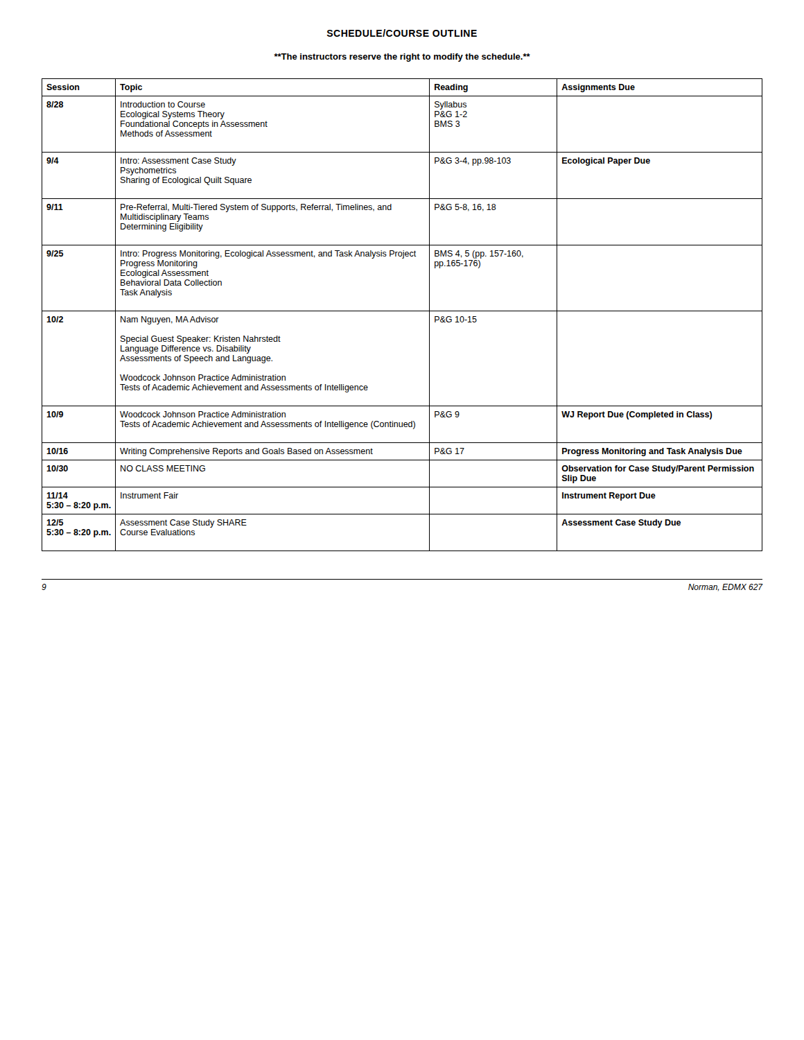SCHEDULE/COURSE OUTLINE
**The instructors reserve the right to modify the schedule.**
| Session | Topic | Reading | Assignments Due |
| --- | --- | --- | --- |
| 8/28 | Introduction to Course Ecological Systems Theory Foundational Concepts in Assessment Methods of Assessment | Syllabus P&G 1-2 BMS 3 | |
| 9/4 | Intro: Assessment Case Study Psychometrics Sharing of Ecological Quilt Square | P&G 3-4, pp.98-103 | Ecological Paper Due |
| 9/11 | Pre-Referral, Multi-Tiered System of Supports, Referral, Timelines, and Multidisciplinary Teams Determining Eligibility | P&G 5-8, 16, 18 | |
| 9/25 | Intro: Progress Monitoring, Ecological Assessment, and Task Analysis Project Progress Monitoring Ecological Assessment Behavioral Data Collection Task Analysis | BMS 4, 5 (pp. 157-160, pp.165-176) | |
| 10/2 | Nam Nguyen, MA Advisor Special Guest Speaker: Kristen Nahrstedt Language Difference vs. Disability Assessments of Speech and Language. Woodcock Johnson Practice Administration Tests of Academic Achievement and Assessments of Intelligence | P&G 10-15 | |
| 10/9 | Woodcock Johnson Practice Administration Tests of Academic Achievement and Assessments of Intelligence (Continued) | P&G 9 | WJ Report Due (Completed in Class) |
| 10/16 | Writing Comprehensive Reports and Goals Based on Assessment | P&G 17 | Progress Monitoring and Task Analysis Due |
| 10/30 | NO CLASS MEETING | | Observation for Case Study/Parent Permission Slip Due |
| 11/14 5:30 – 8:20 p.m. | Instrument Fair | | Instrument Report Due |
| 12/5 5:30 – 8:20 p.m. | Assessment Case Study SHARE Course Evaluations | | Assessment Case Study Due |
9 Norman, EDMX 627